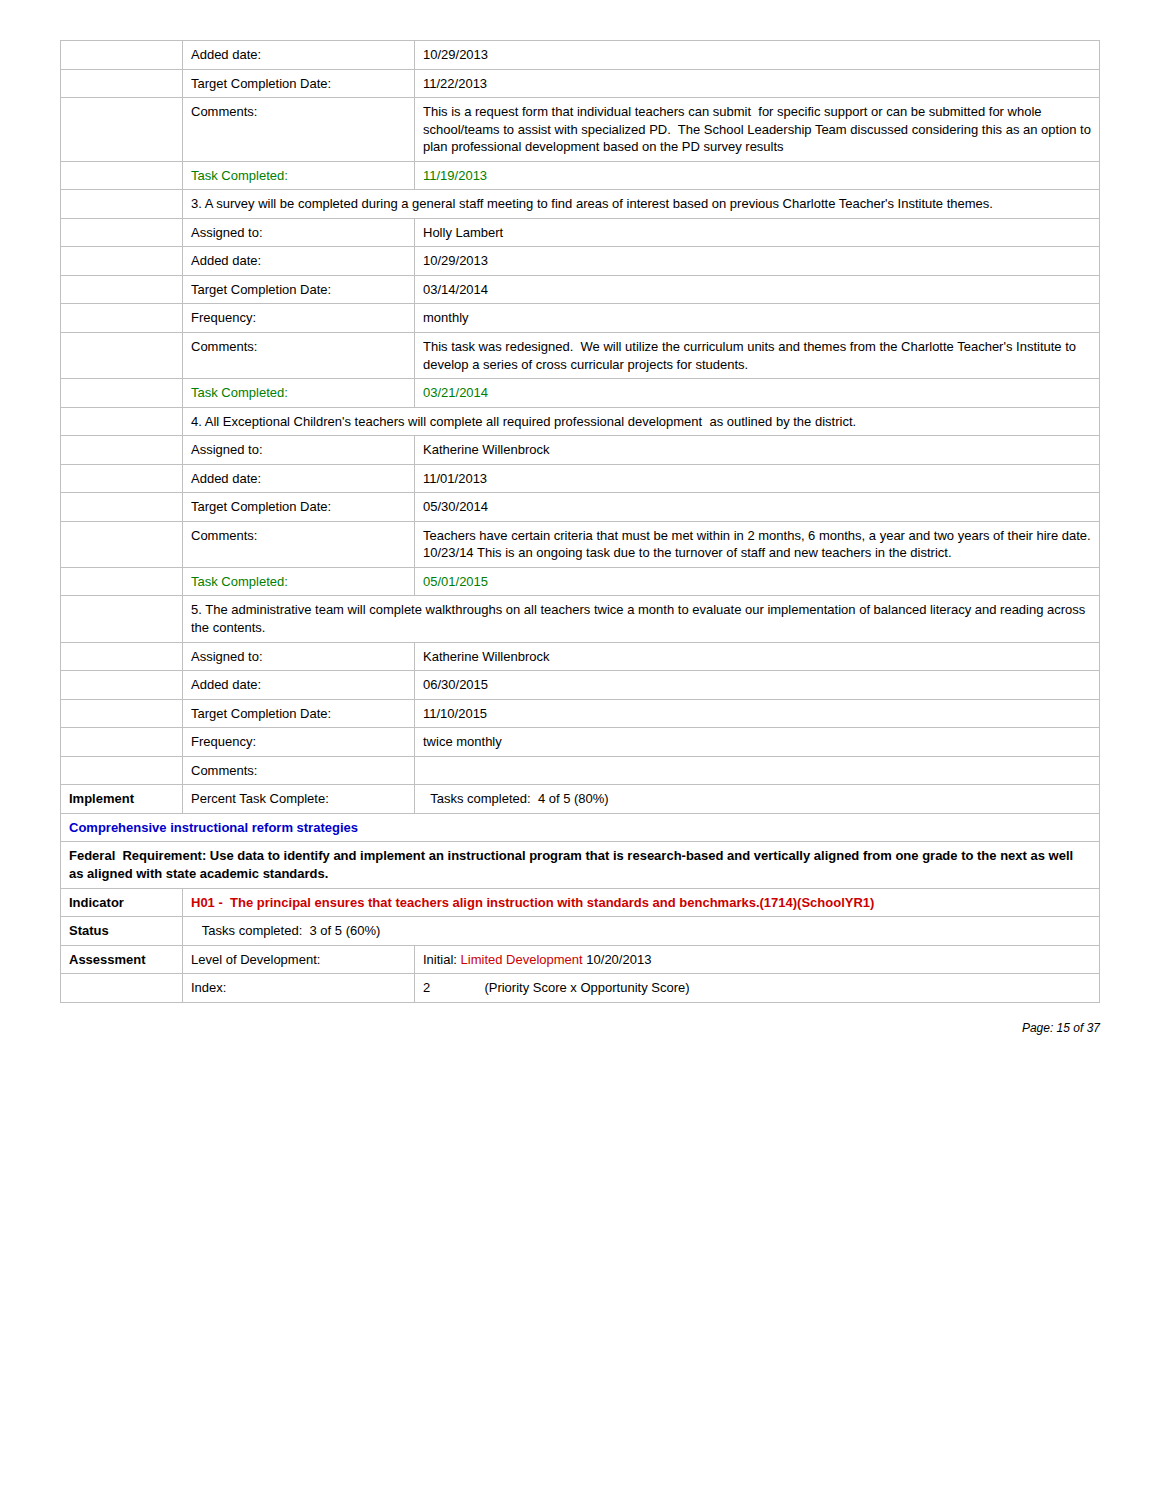| | Added date: | 10/29/2013 |
| | Target Completion Date: | 11/22/2013 |
| | Comments: | This is a request form that individual teachers can submit for specific support or can be submitted for whole school/teams to assist with specialized PD. The School Leadership Team discussed considering this as an option to plan professional development based on the PD survey results |
| | Task Completed: | 11/19/2013 |
| | 3. A survey will be completed during a general staff meeting to find areas of interest based on previous Charlotte Teacher's Institute themes. |
| | Assigned to: | Holly Lambert |
| | Added date: | 10/29/2013 |
| | Target Completion Date: | 03/14/2014 |
| | Frequency: | monthly |
| | Comments: | This task was redesigned. We will utilize the curriculum units and themes from the Charlotte Teacher's Institute to develop a series of cross curricular projects for students. |
| | Task Completed: | 03/21/2014 |
| | 4. All Exceptional Children's teachers will complete all required professional development as outlined by the district. |
| | Assigned to: | Katherine Willenbrock |
| | Added date: | 11/01/2013 |
| | Target Completion Date: | 05/30/2014 |
| | Comments: | Teachers have certain criteria that must be met within in 2 months, 6 months, a year and two years of their hire date. 10/23/14 This is an ongoing task due to the turnover of staff and new teachers in the district. |
| | Task Completed: | 05/01/2015 |
| | 5. The administrative team will complete walkthroughs on all teachers twice a month to evaluate our implementation of balanced literacy and reading across the contents. |
| | Assigned to: | Katherine Willenbrock |
| | Added date: | 06/30/2015 |
| | Target Completion Date: | 11/10/2015 |
| | Frequency: | twice monthly |
| | Comments: | |
| Implement | Percent Task Complete: | Tasks completed: 4 of 5 (80%) |
| Comprehensive instructional reform strategies |
| Federal Requirement: Use data to identify and implement an instructional program that is research-based and vertically aligned from one grade to the next as well as aligned with state academic standards. |
| Indicator | H01 - The principal ensures that teachers align instruction with standards and benchmarks.(1714)(SchoolYR1) |
| Status | Tasks completed: 3 of 5 (60%) |
| Assessment | Level of Development: | Initial: Limited Development 10/20/2013 |
| | Index: | 2 (Priority Score x Opportunity Score) |
Page: 15 of 37